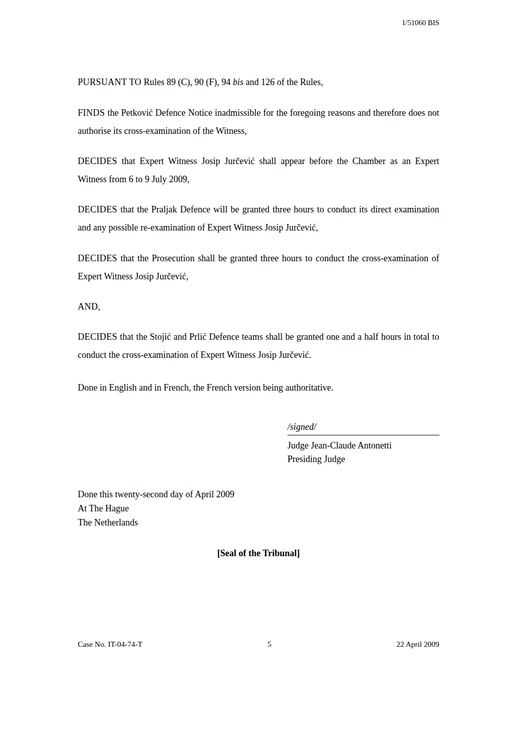1/51060 BIS
PURSUANT TO Rules 89 (C), 90 (F), 94 bis and 126 of the Rules,
FINDS the Petković Defence Notice inadmissible for the foregoing reasons and therefore does not authorise its cross-examination of the Witness,
DECIDES that Expert Witness Josip Jurčević shall appear before the Chamber as an Expert Witness from 6 to 9 July 2009,
DECIDES that the Praljak Defence will be granted three hours to conduct its direct examination and any possible re-examination of Expert Witness Josip Jurčević,
DECIDES that the Prosecution shall be granted three hours to conduct the cross-examination of Expert Witness Josip Jurčević,
AND,
DECIDES that the Stojić and Prlić Defence teams shall be granted one and a half hours in total to conduct the cross-examination of Expert Witness Josip Jurčević.
Done in English and in French, the French version being authoritative.
/signed/
Judge Jean-Claude Antonetti
Presiding Judge
Done this twenty-second day of April 2009
At The Hague
The Netherlands
[Seal of the Tribunal]
Case No. IT-04-74-T
5
22 April 2009